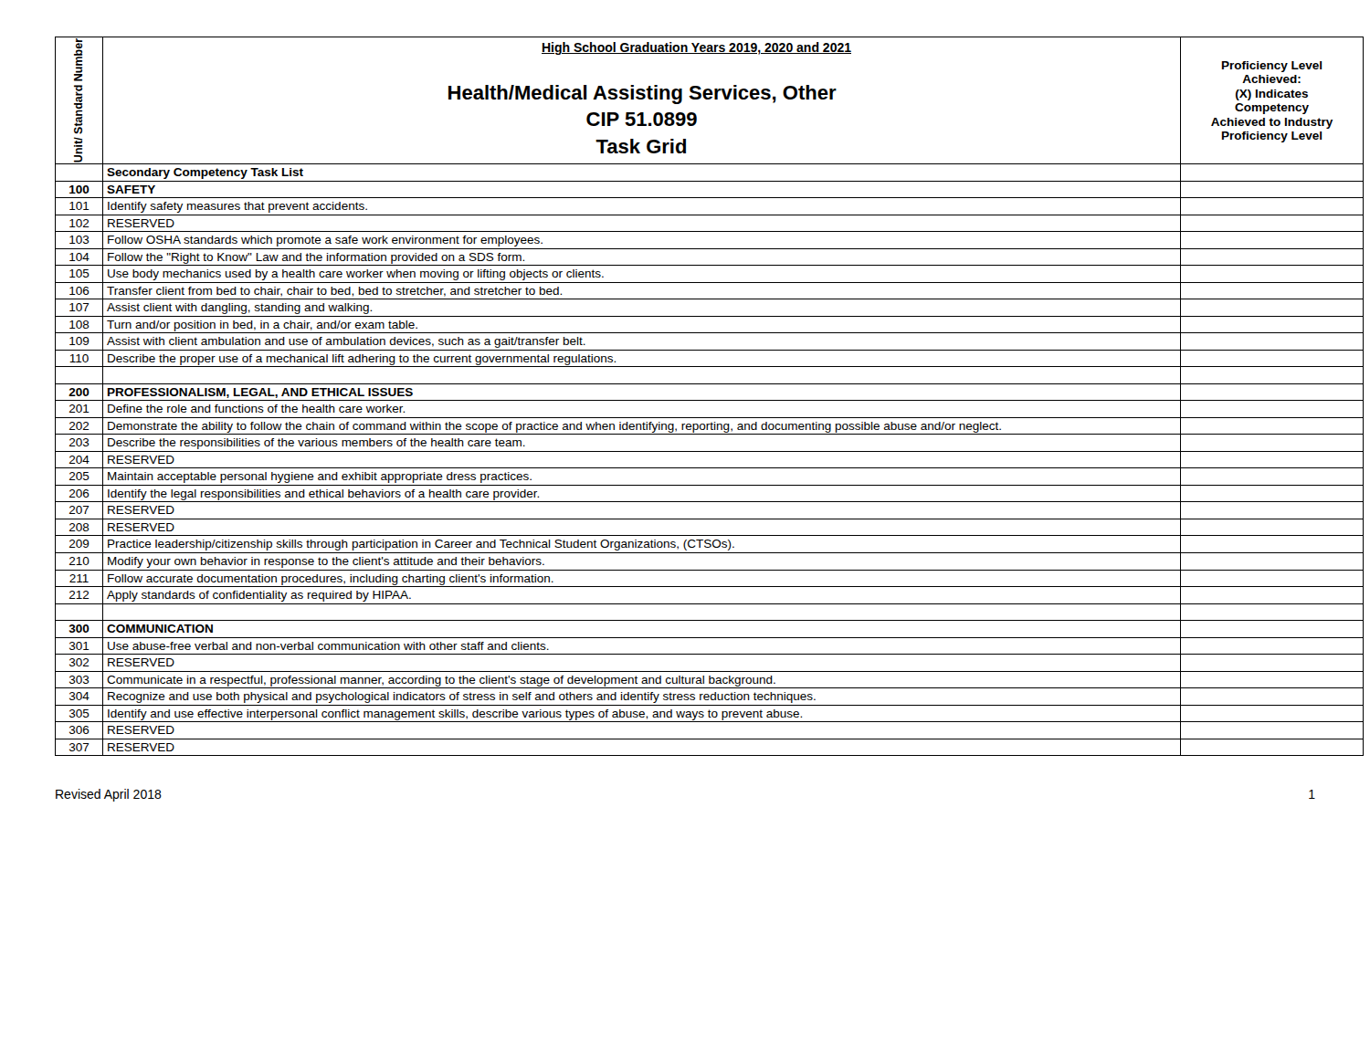| Unit/ Standard Number | High School Graduation Years 2019, 2020 and 2021 Health/Medical Assisting Services, Other CIP 51.0899 Task Grid | Proficiency Level Achieved: (X) Indicates Competency Achieved to Industry Proficiency Level |
| | Secondary Competency Task List | |
| 100 | SAFETY | |
| 101 | Identify safety measures that prevent accidents. | |
| 102 | RESERVED | |
| 103 | Follow OSHA standards which promote a safe work environment for employees. | |
| 104 | Follow the "Right to Know" Law and the information provided on a SDS form. | |
| 105 | Use body mechanics used by a health care worker when moving or lifting objects or clients. | |
| 106 | Transfer client from bed to chair, chair to bed, bed to stretcher, and stretcher to bed. | |
| 107 | Assist client with dangling, standing and walking. | |
| 108 | Turn and/or position in bed, in a chair, and/or exam table. | |
| 109 | Assist with client ambulation and use of ambulation devices, such as a gait/transfer belt. | |
| 110 | Describe the proper use of a mechanical lift adhering to the current governmental regulations. | |
| 200 | PROFESSIONALISM, LEGAL, AND ETHICAL ISSUES | |
| 201 | Define the role and functions of the health care worker. | |
| 202 | Demonstrate the ability to follow the chain of command within the scope of practice and when identifying, reporting, and documenting possible abuse and/or neglect. | |
| 203 | Describe the responsibilities of the various members of the health care team. | |
| 204 | RESERVED | |
| 205 | Maintain acceptable personal hygiene and exhibit appropriate dress practices. | |
| 206 | Identify the legal responsibilities and ethical behaviors of a health care provider. | |
| 207 | RESERVED | |
| 208 | RESERVED | |
| 209 | Practice leadership/citizenship skills through participation in Career and Technical Student Organizations, (CTSOs). | |
| 210 | Modify your own behavior in response to the client's attitude and their behaviors. | |
| 211 | Follow accurate documentation procedures, including charting client's information. | |
| 212 | Apply standards of confidentiality as required by HIPAA. | |
| 300 | COMMUNICATION | |
| 301 | Use abuse-free verbal and non-verbal communication with other staff and clients. | |
| 302 | RESERVED | |
| 303 | Communicate in a respectful, professional manner, according to the client's stage of development and cultural background. | |
| 304 | Recognize and use both physical and psychological indicators of stress in self and others and identify stress reduction techniques. | |
| 305 | Identify and use effective interpersonal conflict management skills, describe various types of abuse, and ways to prevent abuse. | |
| 306 | RESERVED | |
| 307 | RESERVED | |
Revised April 2018
1